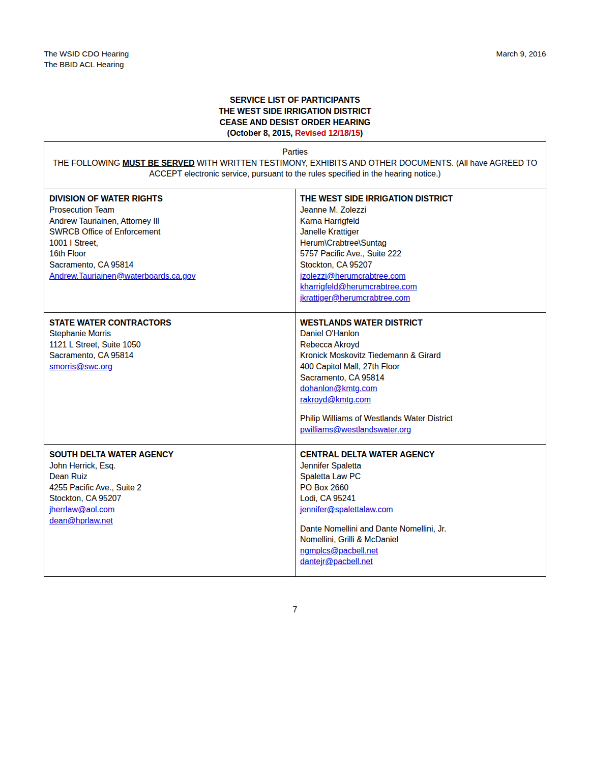The WSID CDO Hearing
The BBID ACL Hearing
March 9, 2016
SERVICE LIST OF PARTICIPANTS
THE WEST SIDE IRRIGATION DISTRICT
CEASE AND DESIST ORDER HEARING
(October 8, 2015, Revised 12/18/15)
| Parties THE FOLLOWING MUST BE SERVED WITH WRITTEN TESTIMONY, EXHIBITS AND OTHER DOCUMENTS. (All have AGREED TO ACCEPT electronic service, pursuant to the rules specified in the hearing notice.) |
| DIVISION OF WATER RIGHTS Prosecution Team Andrew Tauriainen, Attorney Ill SWRCB Office of Enforcement 1001 I Street, 16th Floor Sacramento, CA 95814 Andrew.Tauriainen@waterboards.ca.gov | THE WEST SIDE IRRIGATION DISTRICT Jeanne M. Zolezzi Karna Harrigfeld Janelle Krattiger Herum\Crabtree\Suntag 5757 Pacific Ave., Suite 222 Stockton, CA 95207 jzolezzi@herumcrabtree.com kharrigfeld@herumcrabtree.com jkrattiger@herumcrabtree.com |
| STATE WATER CONTRACTORS Stephanie Morris 1121 L Street, Suite 1050 Sacramento, CA 95814 smorris@swc.org | WESTLANDS WATER DISTRICT Daniel O'Hanlon Rebecca Akroyd Kronick Moskovitz Tiedemann & Girard 400 Capitol Mall, 27th Floor Sacramento, CA 95814 dohanlon@kmtg.com rakroyd@kmtg.com Philip Williams of Westlands Water District pwilliams@westlandswater.org |
| SOUTH DELTA WATER AGENCY John Herrick, Esq. Dean Ruiz 4255 Pacific Ave., Suite 2 Stockton, CA 95207 jherrlaw@aol.com dean@hprlaw.net | CENTRAL DELTA WATER AGENCY Jennifer Spaletta Spaletta Law PC PO Box 2660 Lodi, CA 95241 jennifer@spalettalaw.com Dante Nomellini and Dante Nomellini, Jr. Nomellini, Grilli & McDaniel ngmplcs@pacbell.net dantejr@pacbell.net |
7